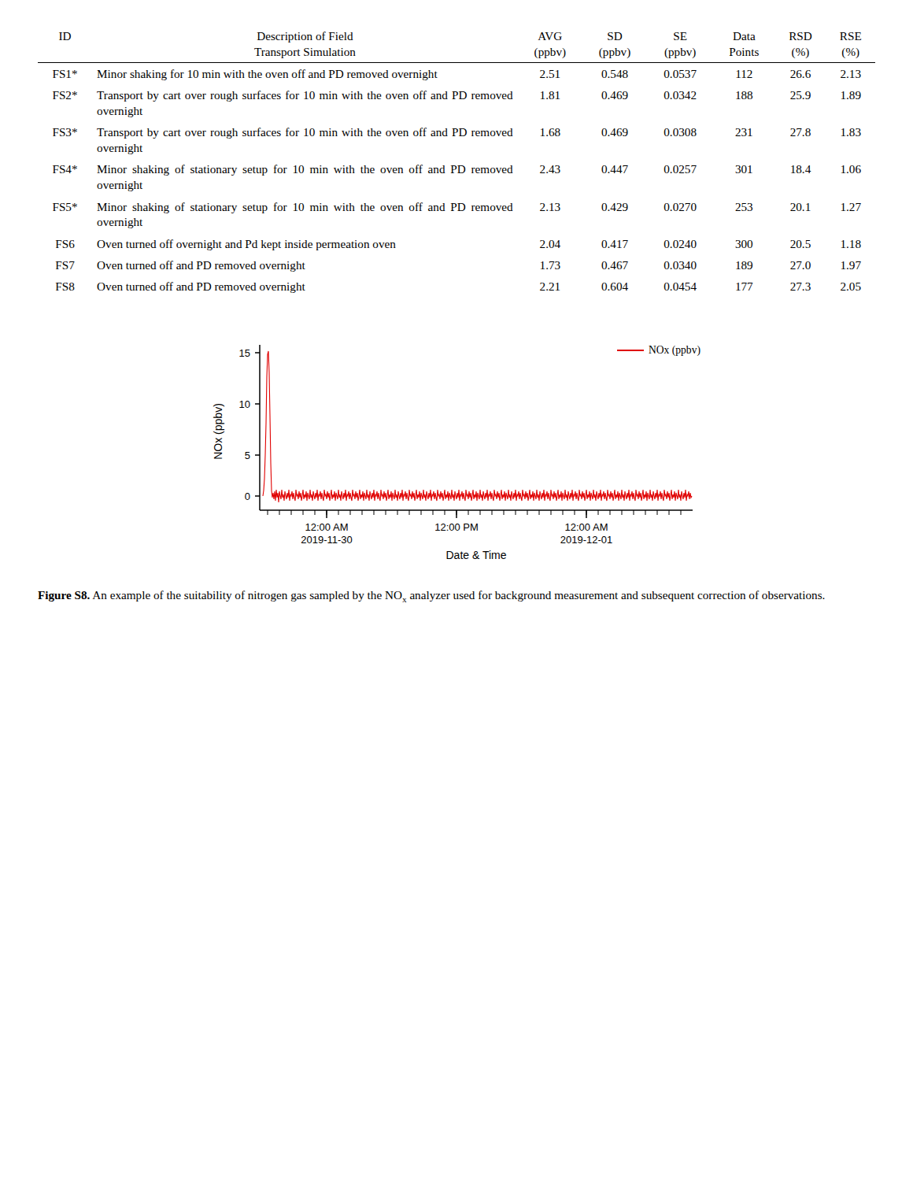| ID | Description of Field Transport Simulation | AVG (ppbv) | SD (ppbv) | SE (ppbv) | Data Points | RSD (%) | RSE (%) |
| --- | --- | --- | --- | --- | --- | --- | --- |
| FS1* | Minor shaking for 10 min with the oven off and PD removed overnight | 2.51 | 0.548 | 0.0537 | 112 | 26.6 | 2.13 |
| FS2* | Transport by cart over rough surfaces for 10 min with the oven off and PD removed overnight | 1.81 | 0.469 | 0.0342 | 188 | 25.9 | 1.89 |
| FS3* | Transport by cart over rough surfaces for 10 min with the oven off and PD removed overnight | 1.68 | 0.469 | 0.0308 | 231 | 27.8 | 1.83 |
| FS4* | Minor shaking of stationary setup for 10 min with the oven off and PD removed overnight | 2.43 | 0.447 | 0.0257 | 301 | 18.4 | 1.06 |
| FS5* | Minor shaking of stationary setup for 10 min with the oven off and PD removed overnight | 2.13 | 0.429 | 0.0270 | 253 | 20.1 | 1.27 |
| FS6 | Oven turned off overnight and Pd kept inside permeation oven | 2.04 | 0.417 | 0.0240 | 300 | 20.5 | 1.18 |
| FS7 | Oven turned off and PD removed overnight | 1.73 | 0.467 | 0.0340 | 189 | 27.0 | 1.97 |
| FS8 | Oven turned off and PD removed overnight | 2.21 | 0.604 | 0.0454 | 177 | 27.3 | 2.05 |
NOx (ppbv)
15 10 5 0 NOx (ppbv) 12:00 AM 2019-11-30 12:00 PM 12:00 AM 2019-12-01 Date & Time
Figure S8. An example of the suitability of nitrogen gas sampled by the NOx analyzer used for background measurement and subsequent correction of observations.